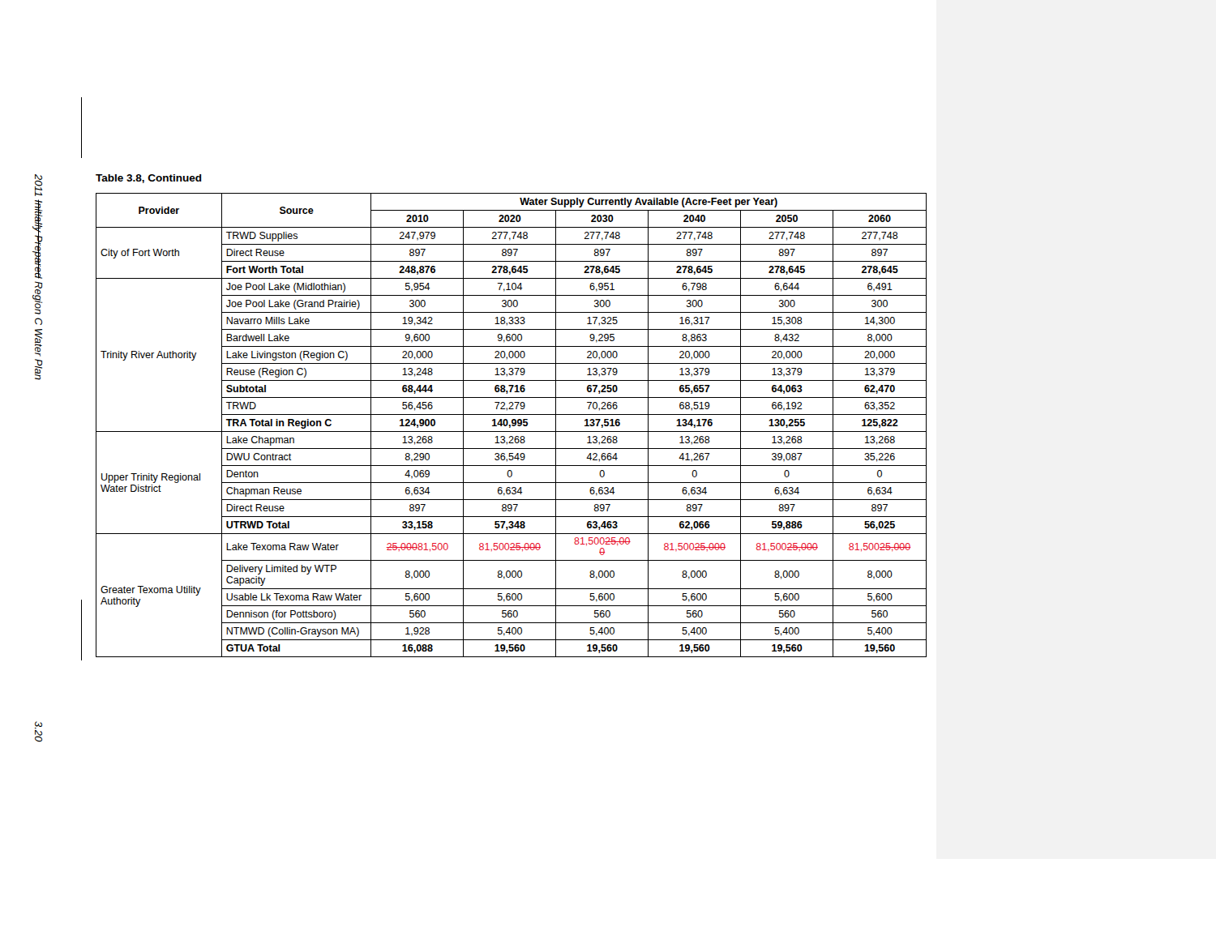2011 Initially Prepared Region C Water Plan
3.20
Table 3.8, Continued
| Provider | Source | Water Supply Currently Available (Acre-Feet per Year) |
| --- | --- | --- |
| 2010 | 2020 | 2030 | 2040 | 2050 | 2060 |
| City of Fort Worth | TRWD Supplies | 247,979 | 277,748 | 277,748 | 277,748 | 277,748 | 277,748 |
| Direct Reuse | 897 | 897 | 897 | 897 | 897 | 897 |
| Fort Worth Total | 248,876 | 278,645 | 278,645 | 278,645 | 278,645 | 278,645 |
| Trinity River Authority | Joe Pool Lake (Midlothian) | 5,954 | 7,104 | 6,951 | 6,798 | 6,644 | 6,491 |
| Joe Pool Lake (Grand Prairie) | 300 | 300 | 300 | 300 | 300 | 300 |
| Navarro Mills Lake | 19,342 | 18,333 | 17,325 | 16,317 | 15,308 | 14,300 |
| Bardwell Lake | 9,600 | 9,600 | 9,295 | 8,863 | 8,432 | 8,000 |
| Lake Livingston (Region C) | 20,000 | 20,000 | 20,000 | 20,000 | 20,000 | 20,000 |
| Reuse (Region C) | 13,248 | 13,379 | 13,379 | 13,379 | 13,379 | 13,379 |
| Subtotal | 68,444 | 68,716 | 67,250 | 65,657 | 64,063 | 62,470 |
| TRWD | 56,456 | 72,279 | 70,266 | 68,519 | 66,192 | 63,352 |
| TRA Total in Region C | 124,900 | 140,995 | 137,516 | 134,176 | 130,255 | 125,822 |
| Upper Trinity Regional Water District | Lake Chapman | 13,268 | 13,268 | 13,268 | 13,268 | 13,268 | 13,268 |
| DWU Contract | 8,290 | 36,549 | 42,664 | 41,267 | 39,087 | 35,226 |
| Denton | 4,069 | 0 | 0 | 0 | 0 | 0 |
| Chapman Reuse | 6,634 | 6,634 | 6,634 | 6,634 | 6,634 | 6,634 |
| Direct Reuse | 897 | 897 | 897 | 897 | 897 | 897 |
| UTRWD Total | 33,158 | 57,348 | 63,463 | 62,066 | 59,886 | 56,025 |
| Greater Texoma Utility Authority | Lake Texoma Raw Water | 25,000 81,500 | 81,500 25,000 | 81,500 25,00 0 | 81,500 25,000 | 81,500 25,000 | 81,500 25,000 |
| Delivery Limited by WTP Capacity | 8,000 | 8,000 | 8,000 | 8,000 | 8,000 | 8,000 |
| Usable Lk Texoma Raw Water | 5,600 | 5,600 | 5,600 | 5,600 | 5,600 | 5,600 |
| Dennison (for Pottsboro) | 560 | 560 | 560 | 560 | 560 | 560 |
| NTMWD (Collin-Grayson MA) | 1,928 | 5,400 | 5,400 | 5,400 | 5,400 | 5,400 |
| GTUA Total | 16,088 | 19,560 | 19,560 | 19,560 | 19,560 | 19,560 |